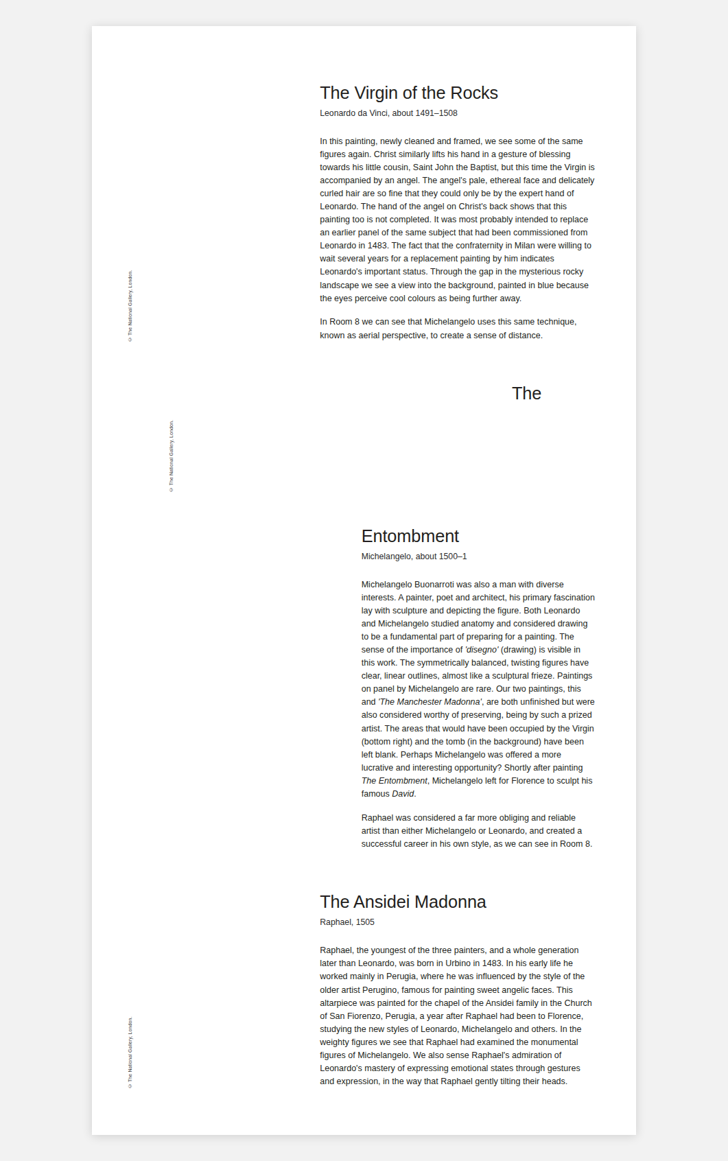© The National Gallery, London.
The Virgin of the Rocks
Leonardo da Vinci, about 1491–1508
In this painting, newly cleaned and framed, we see some of the same figures again. Christ similarly lifts his hand in a gesture of blessing towards his little cousin, Saint John the Baptist, but this time the Virgin is accompanied by an angel. The angel's pale, ethereal face and delicately curled hair are so fine that they could only be by the expert hand of Leonardo. The hand of the angel on Christ's back shows that this painting too is not completed. It was most probably intended to replace an earlier panel of the same subject that had been commissioned from Leonardo in 1483. The fact that the confraternity in Milan were willing to wait several years for a replacement painting by him indicates Leonardo's important status. Through the gap in the mysterious rocky landscape we see a view into the background, painted in blue because the eyes perceive cool colours as being further away.
In Room 8 we can see that Michelangelo uses this same technique, known as aerial perspective, to create a sense of distance.
© The National Gallery, London.
The Entombment
Michelangelo, about 1500–1
Michelangelo Buonarroti was also a man with diverse interests. A painter, poet and architect, his primary fascination lay with sculpture and depicting the figure. Both Leonardo and Michelangelo studied anatomy and considered drawing to be a fundamental part of preparing for a painting. The sense of the importance of 'disegno' (drawing) is visible in this work. The symmetrically balanced, twisting figures have clear, linear outlines, almost like a sculptural frieze. Paintings on panel by Michelangelo are rare. Our two paintings, this and 'The Manchester Madonna', are both unfinished but were also considered worthy of preserving, being by such a prized artist. The areas that would have been occupied by the Virgin (bottom right) and the tomb (in the background) have been left blank. Perhaps Michelangelo was offered a more lucrative and interesting opportunity? Shortly after painting The Entombment, Michelangelo left for Florence to sculpt his famous David.
Raphael was considered a far more obliging and reliable artist than either Michelangelo or Leonardo, and created a successful career in his own style, as we can see in Room 8.
© The National Gallery, London.
The Ansidei Madonna
Raphael, 1505
Raphael, the youngest of the three painters, and a whole generation later than Leonardo, was born in Urbino in 1483. In his early life he worked mainly in Perugia, where he was influenced by the style of the older artist Perugino, famous for painting sweet angelic faces. This altarpiece was painted for the chapel of the Ansidei family in the Church of San Fiorenzo, Perugia, a year after Raphael had been to Florence, studying the new styles of Leonardo, Michelangelo and others. In the weighty figures we see that Raphael had examined the monumental figures of Michelangelo. We also sense Raphael's admiration of Leonardo's mastery of expressing emotional states through gestures and expression, in the way that Raphael gently tilting their heads.